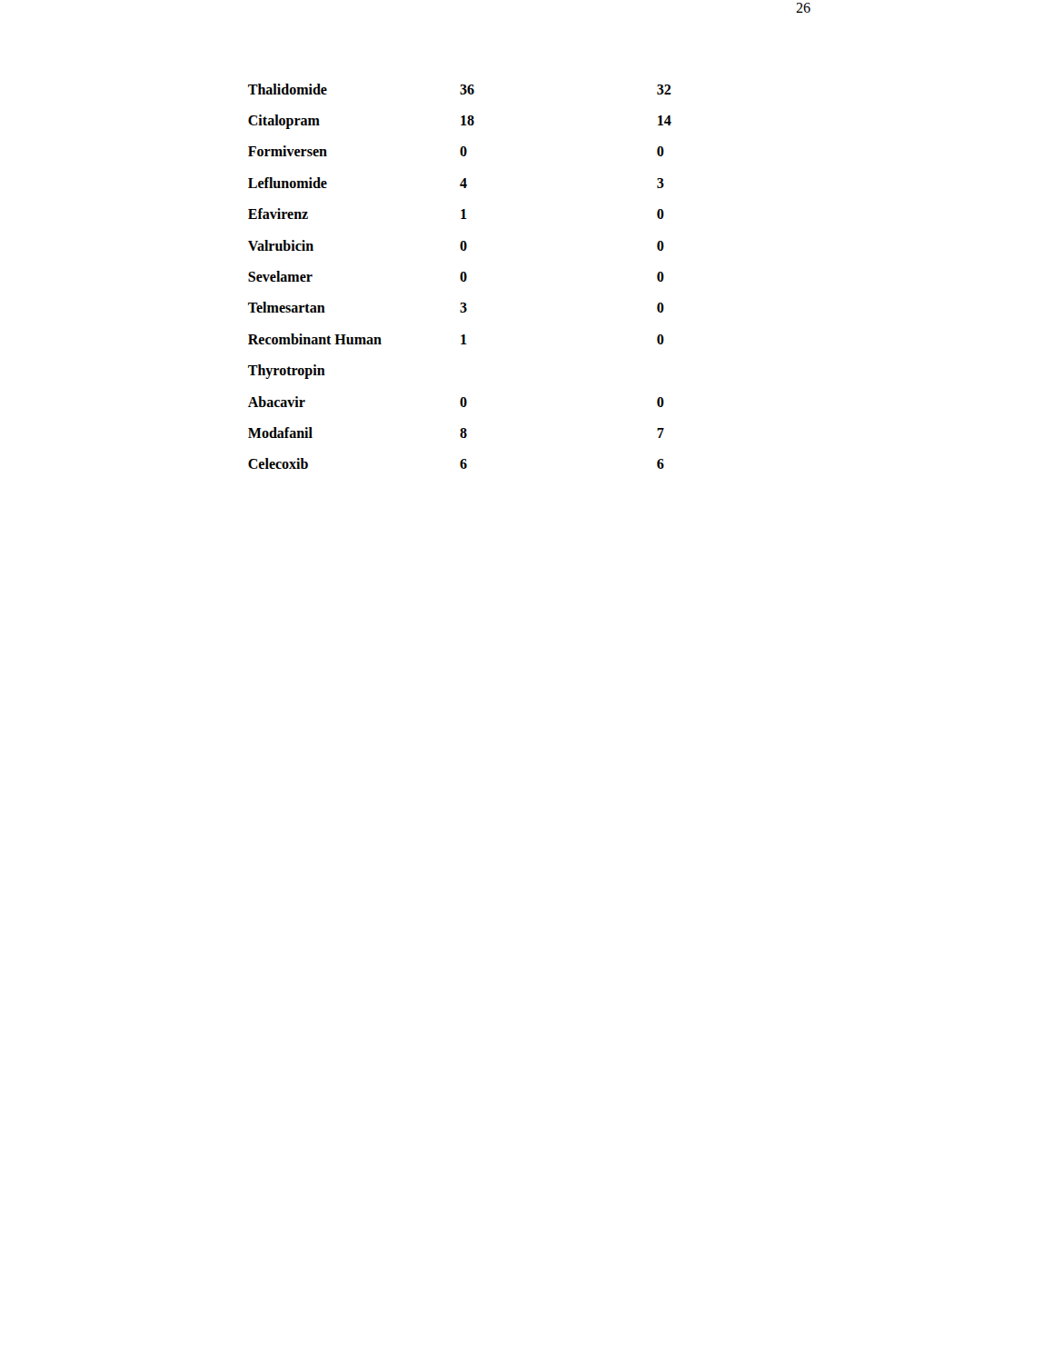26
| Thalidomide | 36 | 32 |
| Citalopram | 18 | 14 |
| Formiversen | 0 | 0 |
| Leflunomide | 4 | 3 |
| Efavirenz | 1 | 0 |
| Valrubicin | 0 | 0 |
| Sevelamer | 0 | 0 |
| Telmesartan | 3 | 0 |
| Recombinant Human Thyrotropin | 1 | 0 |
| Abacavir | 0 | 0 |
| Modafanil | 8 | 7 |
| Celecoxib | 6 | 6 |